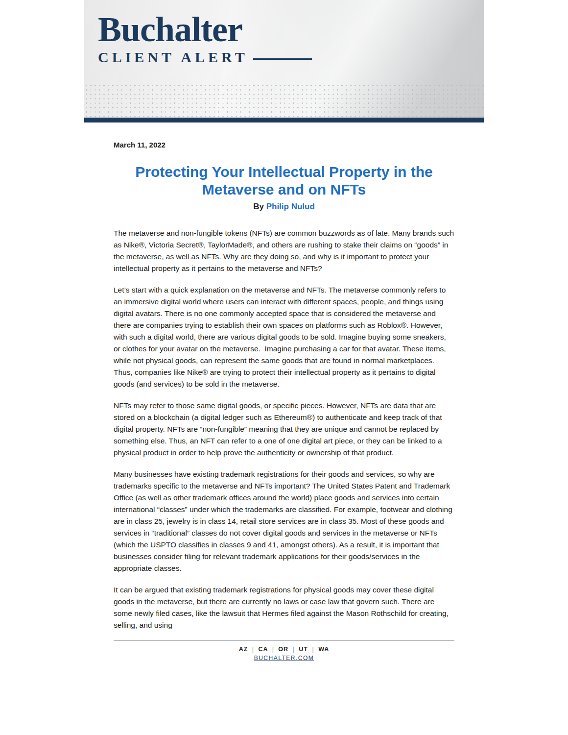Buchalter
CLIENT ALERT
March 11, 2022
Protecting Your Intellectual Property in the
Metaverse and on NFTs
By Philip Nulud
The metaverse and non-fungible tokens (NFTs) are common buzzwords as of late. Many brands such as Nike®, Victoria Secret®, TaylorMade®, and others are rushing to stake their claims on “goods” in the metaverse, as well as NFTs. Why are they doing so, and why is it important to protect your intellectual property as it pertains to the metaverse and NFTs?
Let’s start with a quick explanation on the metaverse and NFTs. The metaverse commonly refers to an immersive digital world where users can interact with different spaces, people, and things using digital avatars. There is no one commonly accepted space that is considered the metaverse and there are companies trying to establish their own spaces on platforms such as Roblox®. However, with such a digital world, there are various digital goods to be sold. Imagine buying some sneakers, or clothes for your avatar on the metaverse. Imagine purchasing a car for that avatar. These items, while not physical goods, can represent the same goods that are found in normal marketplaces. Thus, companies like Nike® are trying to protect their intellectual property as it pertains to digital goods (and services) to be sold in the metaverse.
NFTs may refer to those same digital goods, or specific pieces. However, NFTs are data that are stored on a blockchain (a digital ledger such as Ethereum®) to authenticate and keep track of that digital property. NFTs are “non-fungible” meaning that they are unique and cannot be replaced by something else. Thus, an NFT can refer to a one of one digital art piece, or they can be linked to a physical product in order to help prove the authenticity or ownership of that product.
Many businesses have existing trademark registrations for their goods and services, so why are trademarks specific to the metaverse and NFTs important? The United States Patent and Trademark Office (as well as other trademark offices around the world) place goods and services into certain international “classes” under which the trademarks are classified. For example, footwear and clothing are in class 25, jewelry is in class 14, retail store services are in class 35. Most of these goods and services in “traditional” classes do not cover digital goods and services in the metaverse or NFTs (which the USPTO classifies in classes 9 and 41, amongst others). As a result, it is important that businesses consider filing for relevant trademark applications for their goods/services in the appropriate classes.
It can be argued that existing trademark registrations for physical goods may cover these digital goods in the metaverse, but there are currently no laws or case law that govern such. There are some newly filed cases, like the lawsuit that Hermes filed against the Mason Rothschild for creating, selling, and using
AZ | CA | OR | UT | WA
BUCHALTER.COM